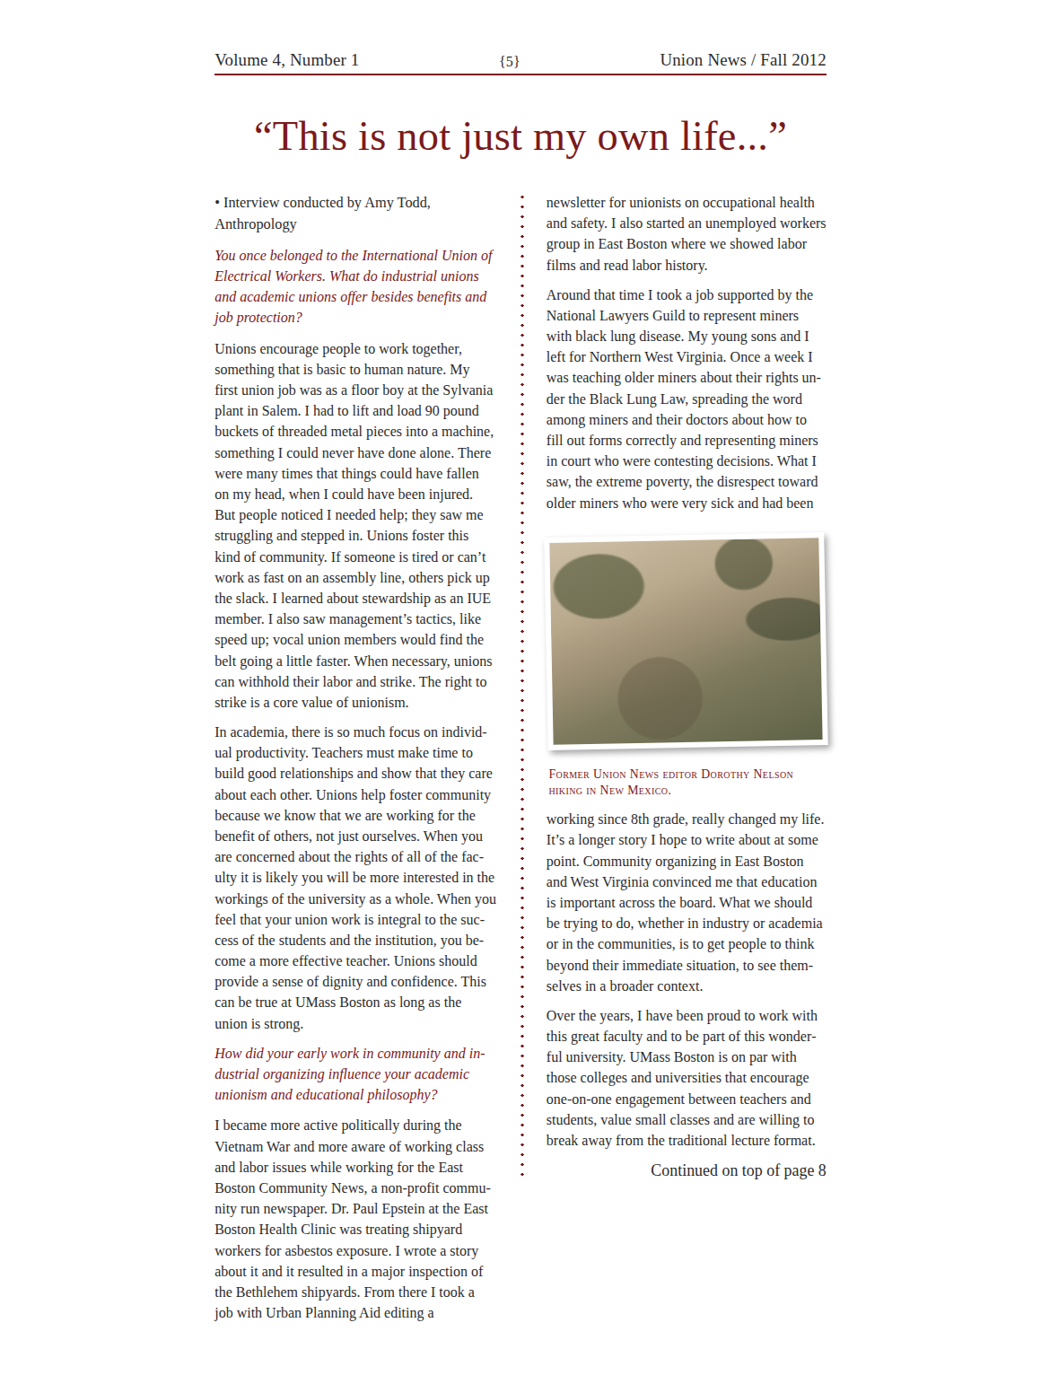Volume 4, Number 1
{5}
Union News / Fall 2012
“This is not just my own life...”
Interview conducted by Amy Todd, Anthropology
You once belonged to the International Union of Electrical Workers. What do industrial unions and academic unions offer besides benefits and job protection?
Unions encourage people to work together, something that is basic to human nature. My first union job was as a floor boy at the Sylvania plant in Salem. I had to lift and load 90 pound buckets of threaded metal pieces into a machine, something I could never have done alone. There were many times that things could have fallen on my head, when I could have been injured. But people noticed I needed help; they saw me struggling and stepped in. Unions foster this kind of community. If someone is tired or can’t work as fast on an assembly line, others pick up the slack. I learned about stewardship as an IUE member. I also saw management’s tactics, like speed up; vocal union members would find the belt going a little faster. When necessary, unions can withhold their labor and strike. The right to strike is a core value of unionism.
In academia, there is so much focus on individual productivity. Teachers must make time to build good relationships and show that they care about each other. Unions help foster community because we know that we are working for the benefit of others, not just ourselves. When you are concerned about the rights of all of the faculty it is likely you will be more interested in the workings of the university as a whole. When you feel that your union work is integral to the success of the students and the institution, you become a more effective teacher. Unions should provide a sense of dignity and confidence. This can be true at UMass Boston as long as the union is strong.
How did your early work in community and industrial organizing influence your academic unionism and educational philosophy?
I became more active politically during the Vietnam War and more aware of working class and labor issues while working for the East Boston Community News, a non-profit community run newspaper. Dr. Paul Epstein at the East Boston Health Clinic was treating shipyard workers for asbestos exposure. I wrote a story about it and it resulted in a major inspection of the Bethlehem shipyards. From there I took a job with Urban Planning Aid editing a
newsletter for unionists on occupational health and safety. I also started an unemployed workers group in East Boston where we showed labor films and read labor history.
Around that time I took a job supported by the National Lawyers Guild to represent miners with black lung disease. My young sons and I left for Northern West Virginia. Once a week I was teaching older miners about their rights under the Black Lung Law, spreading the word among miners and their doctors about how to fill out forms correctly and representing miners in court who were contesting decisions. What I saw, the extreme poverty, the disrespect toward older miners who were very sick and had been
Former Union News editor Dorothy Nelson hiking in New Mexico.
working since 8th grade, really changed my life. It’s a longer story I hope to write about at some point. Community organizing in East Boston and West Virginia convinced me that education is important across the board. What we should be trying to do, whether in industry or academia or in the communities, is to get people to think beyond their immediate situation, to see themselves in a broader context.
Over the years, I have been proud to work with this great faculty and to be part of this wonderful university. UMass Boston is on par with those colleges and universities that encourage one-on-one engagement between teachers and students, value small classes and are willing to break away from the traditional lecture format.
Continued on top of page 8